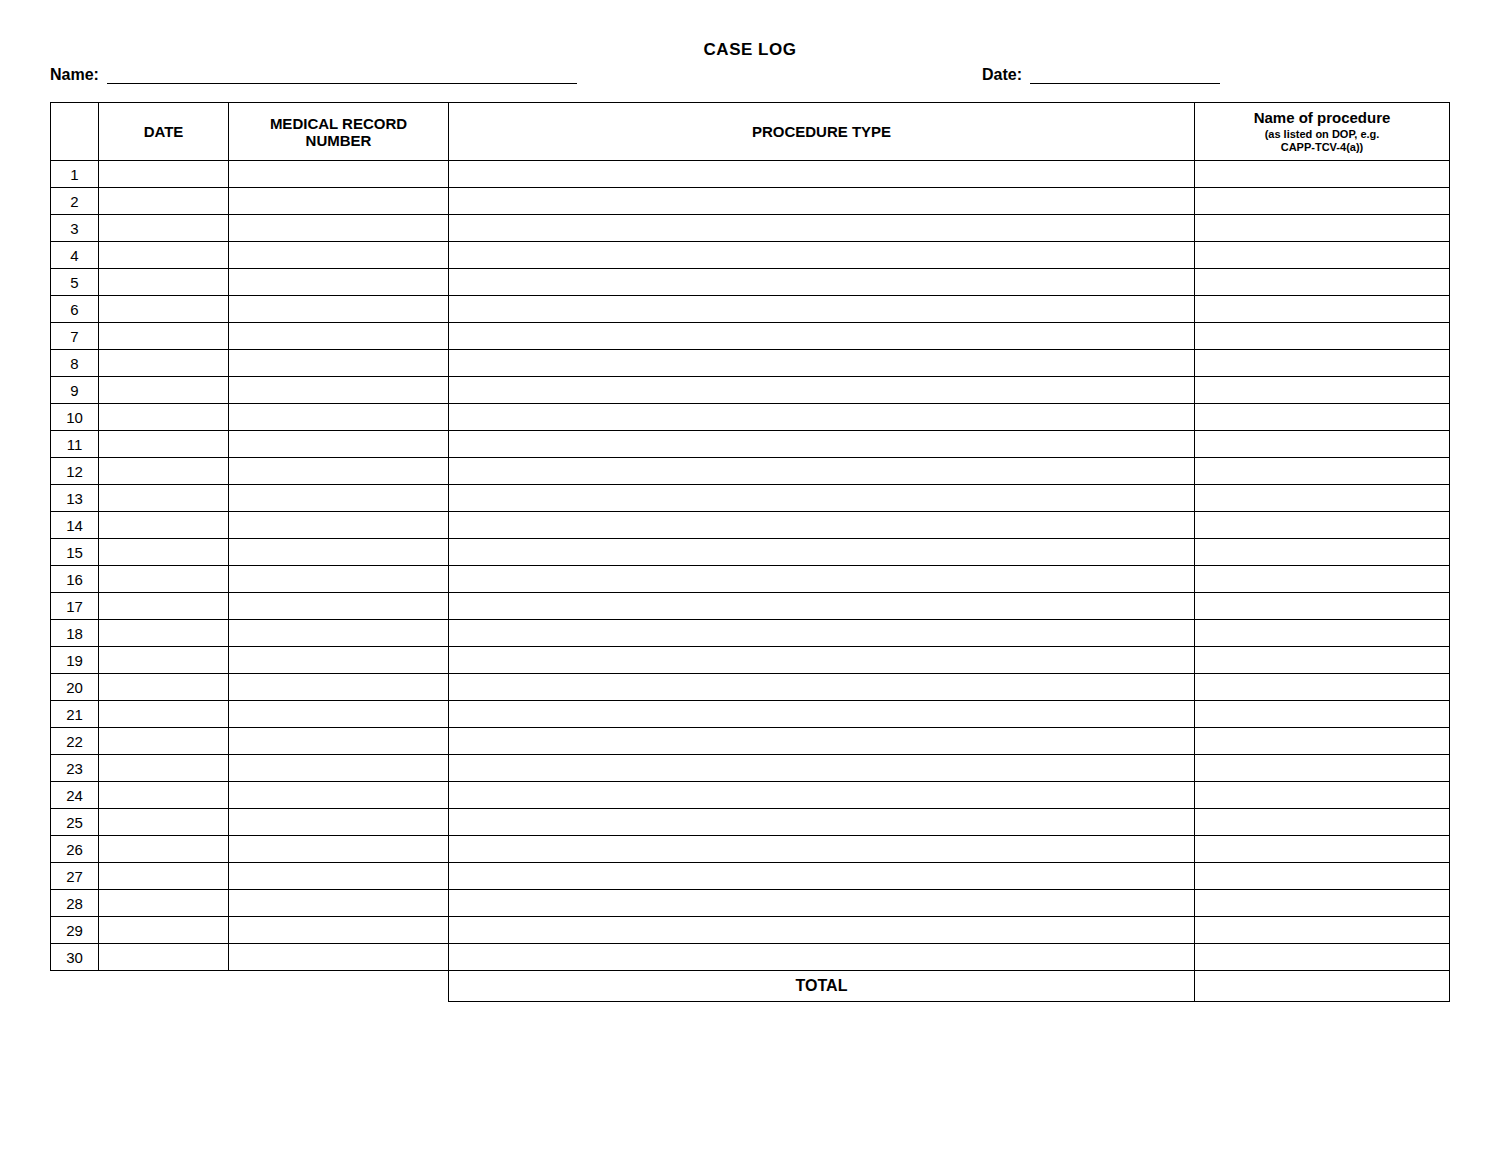CASE LOG
Name:
Date:
| | DATE | MEDICAL RECORD NUMBER | PROCEDURE TYPE | Name of procedure (as listed on DOP, e.g. CAPP-TCV-4(a)) |
| --- | --- | --- | --- | --- |
| 1 | | | | |
| 2 | | | | |
| 3 | | | | |
| 4 | | | | |
| 5 | | | | |
| 6 | | | | |
| 7 | | | | |
| 8 | | | | |
| 9 | | | | |
| 10 | | | | |
| 11 | | | | |
| 12 | | | | |
| 13 | | | | |
| 14 | | | | |
| 15 | | | | |
| 16 | | | | |
| 17 | | | | |
| 18 | | | | |
| 19 | | | | |
| 20 | | | | |
| 21 | | | | |
| 22 | | | | |
| 23 | | | | |
| 24 | | | | |
| 25 | | | | |
| 26 | | | | |
| 27 | | | | |
| 28 | | | | |
| 29 | | | | |
| 30 | | | | |
| | | | TOTAL | |